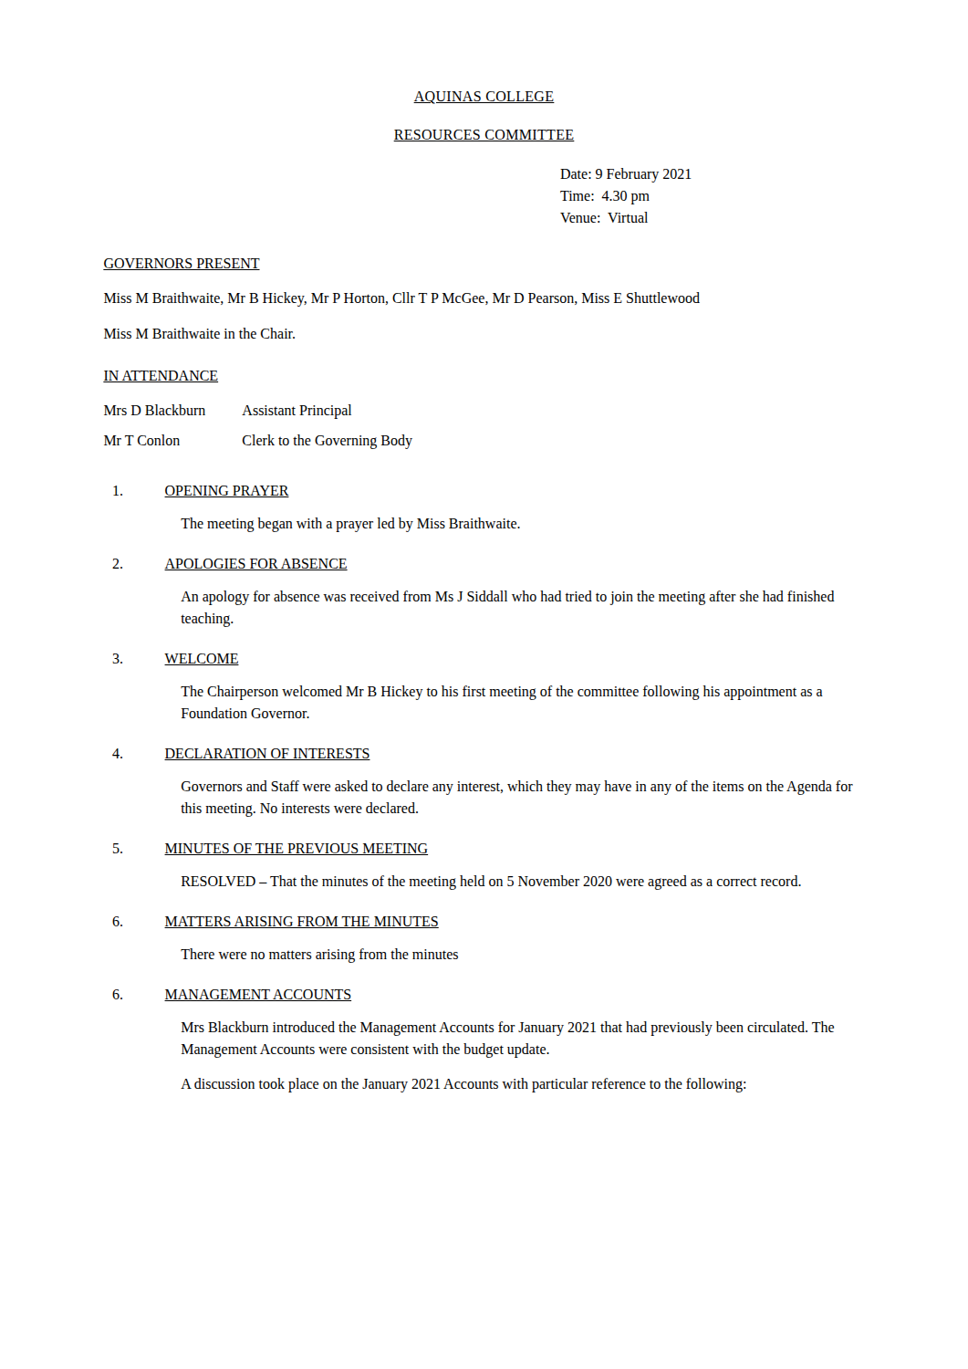AQUINAS COLLEGE
RESOURCES COMMITTEE
Date: 9 February 2021
Time: 4.30 pm
Venue: Virtual
GOVERNORS PRESENT
Miss M Braithwaite, Mr B Hickey, Mr P Horton, Cllr T P McGee, Mr D Pearson, Miss E Shuttlewood
Miss M Braithwaite in the Chair.
IN ATTENDANCE
| Mrs D Blackburn | Assistant Principal |
| Mr T Conlon | Clerk to the Governing Body |
1. OPENING PRAYER
The meeting began with a prayer led by Miss Braithwaite.
2. APOLOGIES FOR ABSENCE
An apology for absence was received from Ms J Siddall who had tried to join the meeting after she had finished teaching.
3. WELCOME
The Chairperson welcomed Mr B Hickey to his first meeting of the committee following his appointment as a Foundation Governor.
4. DECLARATION OF INTERESTS
Governors and Staff were asked to declare any interest, which they may have in any of the items on the Agenda for this meeting. No interests were declared.
5. MINUTES OF THE PREVIOUS MEETING
RESOLVED – That the minutes of the meeting held on 5 November 2020 were agreed as a correct record.
6. MATTERS ARISING FROM THE MINUTES
There were no matters arising from the minutes
6. MANAGEMENT ACCOUNTS
Mrs Blackburn introduced the Management Accounts for January 2021 that had previously been circulated. The Management Accounts were consistent with the budget update.
A discussion took place on the January 2021 Accounts with particular reference to the following: